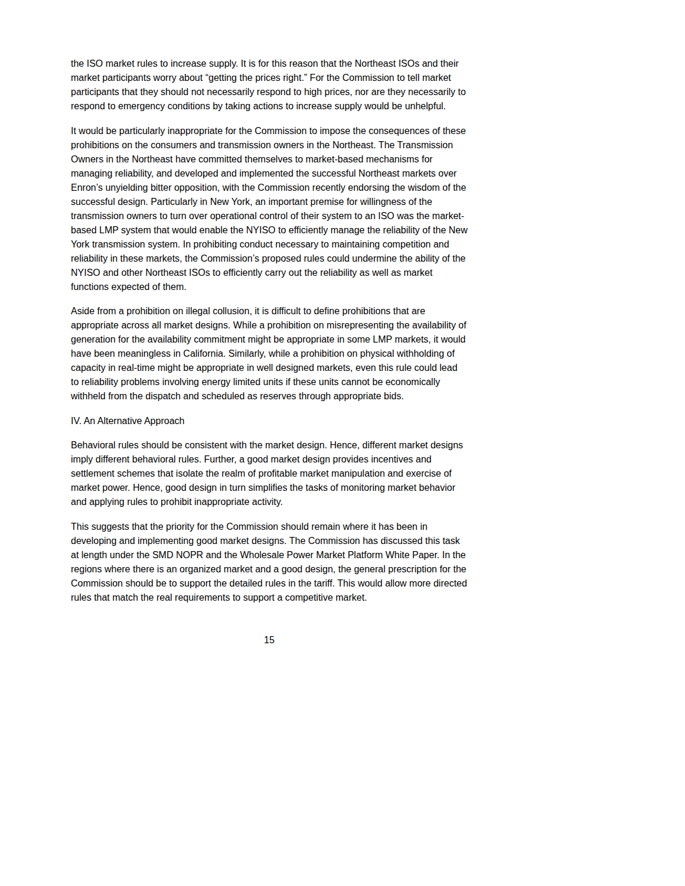the ISO market rules to increase supply. It is for this reason that the Northeast ISOs and their market participants worry about “getting the prices right.” For the Commission to tell market participants that they should not necessarily respond to high prices, nor are they necessarily to respond to emergency conditions by taking actions to increase supply would be unhelpful.
It would be particularly inappropriate for the Commission to impose the consequences of these prohibitions on the consumers and transmission owners in the Northeast. The Transmission Owners in the Northeast have committed themselves to market-based mechanisms for managing reliability, and developed and implemented the successful Northeast markets over Enron’s unyielding bitter opposition, with the Commission recently endorsing the wisdom of the successful design. Particularly in New York, an important premise for willingness of the transmission owners to turn over operational control of their system to an ISO was the market-based LMP system that would enable the NYISO to efficiently manage the reliability of the New York transmission system. In prohibiting conduct necessary to maintaining competition and reliability in these markets, the Commission’s proposed rules could undermine the ability of the NYISO and other Northeast ISOs to efficiently carry out the reliability as well as market functions expected of them.
Aside from a prohibition on illegal collusion, it is difficult to define prohibitions that are appropriate across all market designs. While a prohibition on misrepresenting the availability of generation for the availability commitment might be appropriate in some LMP markets, it would have been meaningless in California. Similarly, while a prohibition on physical withholding of capacity in real-time might be appropriate in well designed markets, even this rule could lead to reliability problems involving energy limited units if these units cannot be economically withheld from the dispatch and scheduled as reserves through appropriate bids.
IV. An Alternative Approach
Behavioral rules should be consistent with the market design. Hence, different market designs imply different behavioral rules. Further, a good market design provides incentives and settlement schemes that isolate the realm of profitable market manipulation and exercise of market power. Hence, good design in turn simplifies the tasks of monitoring market behavior and applying rules to prohibit inappropriate activity.
This suggests that the priority for the Commission should remain where it has been in developing and implementing good market designs. The Commission has discussed this task at length under the SMD NOPR and the Wholesale Power Market Platform White Paper. In the regions where there is an organized market and a good design, the general prescription for the Commission should be to support the detailed rules in the tariff. This would allow more directed rules that match the real requirements to support a competitive market.
15